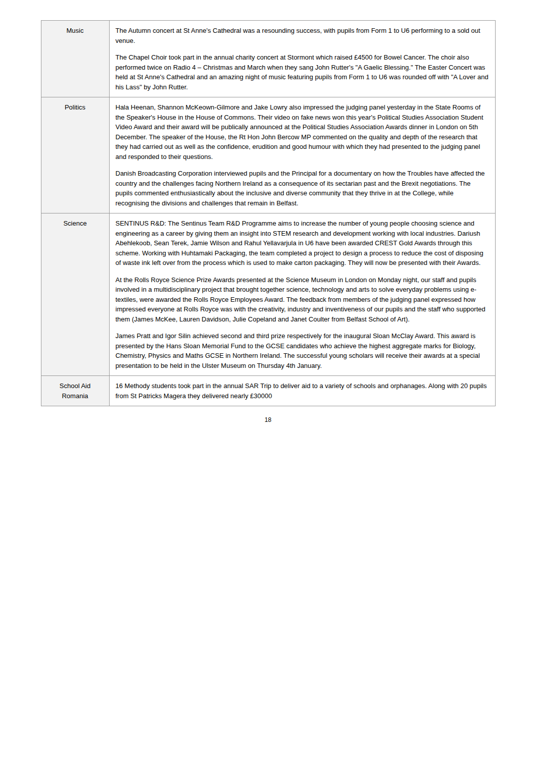| Music | The Autumn concert at St Anne's Cathedral was a resounding success, with pupils from Form 1 to U6 performing to a sold out venue. The Chapel Choir took part in the annual charity concert at Stormont which raised £4500 for Bowel Cancer. The choir also performed twice on Radio 4 – Christmas and March when they sang John Rutter's "A Gaelic Blessing." The Easter Concert was held at St Anne's Cathedral and an amazing night of music featuring pupils from Form 1 to U6 was rounded off with "A Lover and his Lass" by John Rutter. |
| Politics | Hala Heenan, Shannon McKeown-Gilmore and Jake Lowry also impressed the judging panel yesterday in the State Rooms of the Speaker's House in the House of Commons. Their video on fake news won this year's Political Studies Association Student Video Award and their award will be publically announced at the Political Studies Association Awards dinner in London on 5th December. The speaker of the House, the Rt Hon John Bercow MP commented on the quality and depth of the research that they had carried out as well as the confidence, erudition and good humour with which they had presented to the judging panel and responded to their questions. Danish Broadcasting Corporation interviewed pupils and the Principal for a documentary on how the Troubles have affected the country and the challenges facing Northern Ireland as a consequence of its sectarian past and the Brexit negotiations. The pupils commented enthusiastically about the inclusive and diverse community that they thrive in at the College, while recognising the divisions and challenges that remain in Belfast. |
| Science | SENTINUS R&D: The Sentinus Team R&D Programme aims to increase the number of young people choosing science and engineering as a career by giving them an insight into STEM research and development working with local industries. Dariush Abehlekoob, Sean Terek, Jamie Wilson and Rahul Yellavarjula in U6 have been awarded CREST Gold Awards through this scheme. Working with Huhtamaki Packaging, the team completed a project to design a process to reduce the cost of disposing of waste ink left over from the process which is used to make carton packaging. They will now be presented with their Awards. At the Rolls Royce Science Prize Awards presented at the Science Museum in London on Monday night, our staff and pupils involved in a multidisciplinary project that brought together science, technology and arts to solve everyday problems using e-textiles, were awarded the Rolls Royce Employees Award. The feedback from members of the judging panel expressed how impressed everyone at Rolls Royce was with the creativity, industry and inventiveness of our pupils and the staff who supported them (James McKee, Lauren Davidson, Julie Copeland and Janet Coulter from Belfast School of Art). James Pratt and Igor Silin achieved second and third prize respectively for the inaugural Sloan McClay Award. This award is presented by the Hans Sloan Memorial Fund to the GCSE candidates who achieve the highest aggregate marks for Biology, Chemistry, Physics and Maths GCSE in Northern Ireland. The successful young scholars will receive their awards at a special presentation to be held in the Ulster Museum on Thursday 4th January. |
| School Aid Romania | 16 Methody students took part in the annual SAR Trip to deliver aid to a variety of schools and orphanages. Along with 20 pupils from St Patricks Magera they delivered nearly £30000 |
18